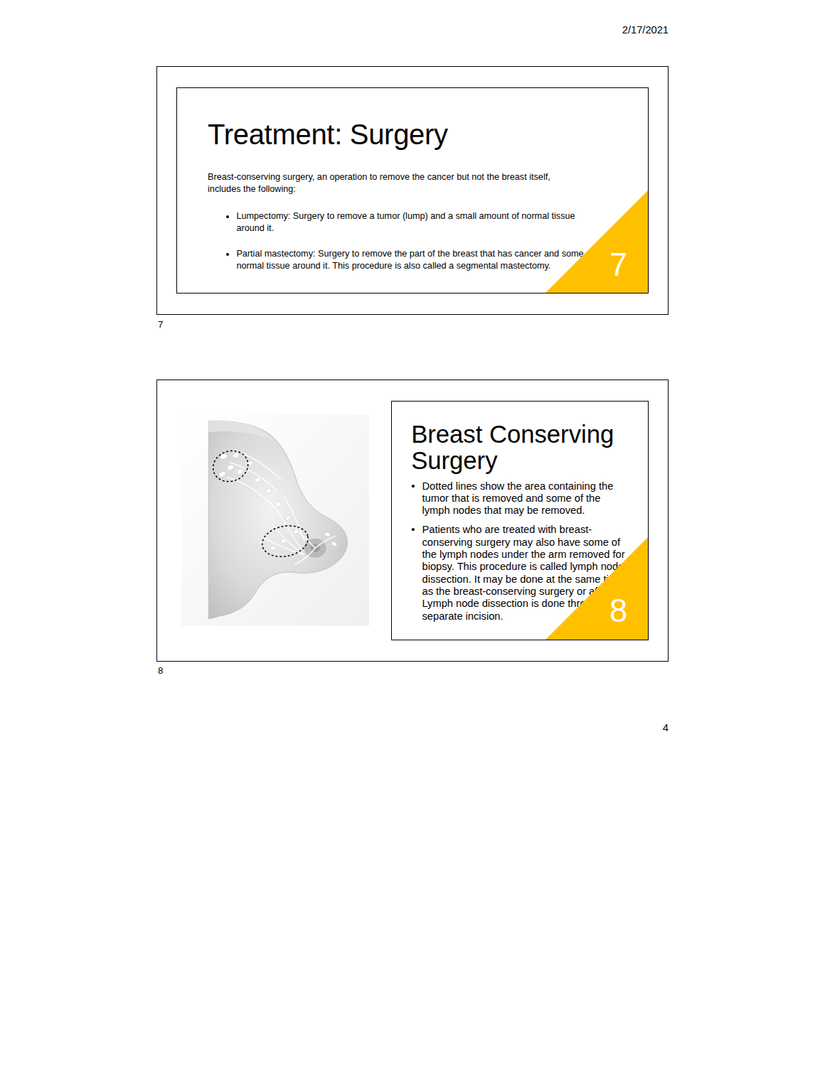2/17/2021
Treatment: Surgery
Breast-conserving surgery, an operation to remove the cancer but not the breast itself, includes the following:
Lumpectomy: Surgery to remove a tumor (lump) and a small amount of normal tissue around it.
Partial mastectomy: Surgery to remove the part of the breast that has cancer and some normal tissue around it. This procedure is also called a segmental mastectomy.
7
7
Breast Conserving Surgery
Dotted lines show the area containing the tumor that is removed and some of the lymph nodes that may be removed.
Patients who are treated with breast-conserving surgery may also have some of the lymph nodes under the arm removed for biopsy. This procedure is called lymph node dissection. It may be done at the same time as the breast-conserving surgery or after. Lymph node dissection is done through a separate incision.
8
8
4